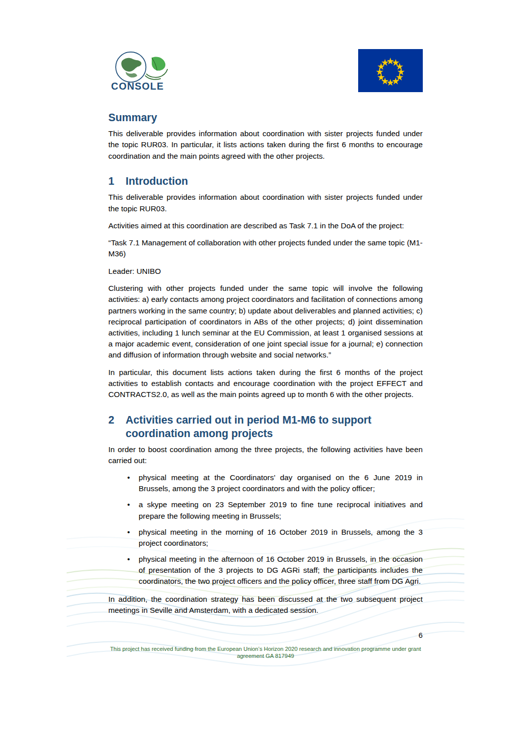CONSOLE
Summary
This deliverable provides information about coordination with sister projects funded under the topic RUR03. In particular, it lists actions taken during the first 6 months to encourage coordination and the main points agreed with the other projects.
1 Introduction
This deliverable provides information about coordination with sister projects funded under the topic RUR03.
Activities aimed at this coordination are described as Task 7.1 in the DoA of the project:
“Task 7.1 Management of collaboration with other projects funded under the same topic (M1-M36)
Leader: UNIBO
Clustering with other projects funded under the same topic will involve the following activities: a) early contacts among project coordinators and facilitation of connections among partners working in the same country; b) update about deliverables and planned activities; c) reciprocal participation of coordinators in ABs of the other projects; d) joint dissemination activities, including 1 lunch seminar at the EU Commission, at least 1 organised sessions at a major academic event, consideration of one joint special issue for a journal; e) connection and diffusion of information through website and social networks.”
In particular, this document lists actions taken during the first 6 months of the project activities to establish contacts and encourage coordination with the project EFFECT and CONTRACTS2.0, as well as the main points agreed up to month 6 with the other projects.
2 Activities carried out in period M1-M6 to support coordination among projects
In order to boost coordination among the three projects, the following activities have been carried out:
physical meeting at the Coordinators’ day organised on the 6 June 2019 in Brussels, among the 3 project coordinators and with the policy officer;
a skype meeting on 23 September 2019 to fine tune reciprocal initiatives and prepare the following meeting in Brussels;
physical meeting in the morning of 16 October 2019 in Brussels, among the 3 project coordinators;
physical meeting in the afternoon of 16 October 2019 in Brussels, in the occasion of presentation of the 3 projects to DG AGRi staff; the participants includes the coordinators, the two project officers and the policy officer, three staff from DG Agri.
In addition, the coordination strategy has been discussed at the two subsequent project meetings in Seville and Amsterdam, with a dedicated session.
6
This project has received funding from the European Union’s Horizon 2020 research and innovation programme under grant agreement GA 817949